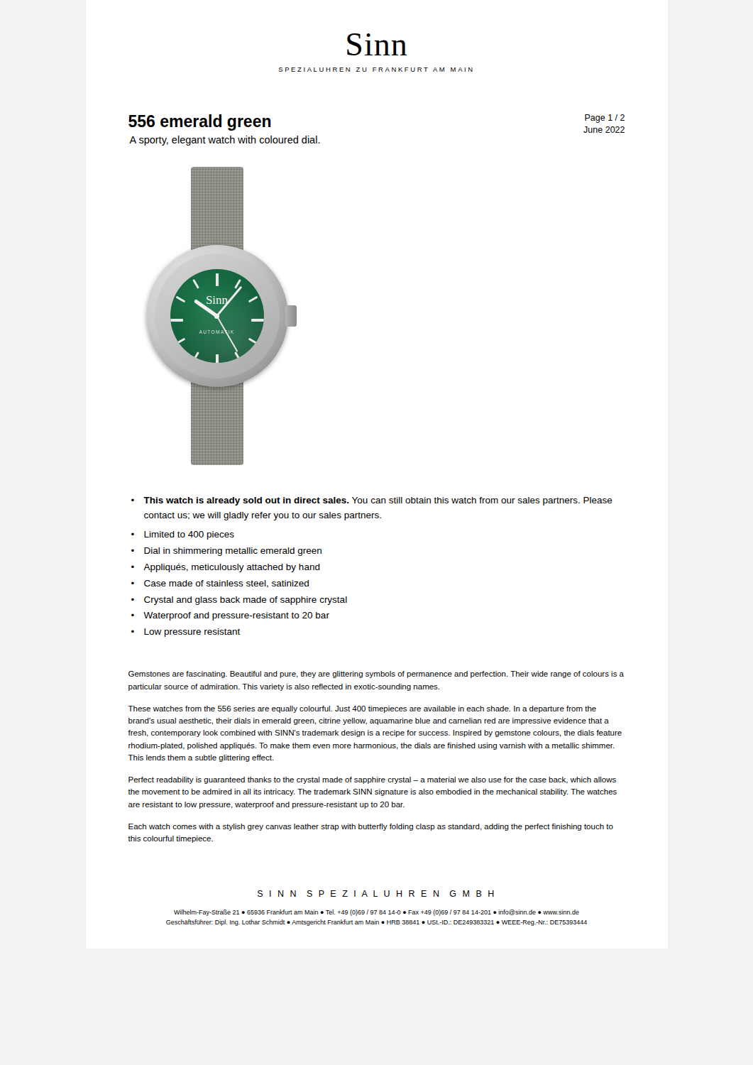Sinn
Spezialuhren zu Frankfurt am Main
Page 1 / 2
June 2022
556 emerald green
A sporty, elegant watch with coloured dial.
Sinn
Automatik
This watch is already sold out in direct sales. You can still obtain this watch from our sales partners. Please contact us; we will gladly refer you to our sales partners.
Limited to 400 pieces
Dial in shimmering metallic emerald green
Appliqués, meticulously attached by hand
Case made of stainless steel, satinized
Crystal and glass back made of sapphire crystal
Waterproof and pressure-resistant to 20 bar
Low pressure resistant
Gemstones are fascinating. Beautiful and pure, they are glittering symbols of permanence and perfection. Their wide range of colours is a particular source of admiration. This variety is also reflected in exotic-sounding names.
These watches from the 556 series are equally colourful. Just 400 timepieces are available in each shade. In a departure from the brand's usual aesthetic, their dials in emerald green, citrine yellow, aquamarine blue and carnelian red are impressive evidence that a fresh, contemporary look combined with SINN's trademark design is a recipe for success. Inspired by gemstone colours, the dials feature rhodium-plated, polished appliqués. To make them even more harmonious, the dials are finished using varnish with a metallic shimmer. This lends them a subtle glittering effect.
Perfect readability is guaranteed thanks to the crystal made of sapphire crystal – a material we also use for the case back, which allows the movement to be admired in all its intricacy. The trademark SINN signature is also embodied in the mechanical stability. The watches are resistant to low pressure, waterproof and pressure-resistant up to 20 bar.
Each watch comes with a stylish grey canvas leather strap with butterfly folding clasp as standard, adding the perfect finishing touch to this colourful timepiece.
S I N N S P E Z I A L U H R E N G M B H
Wilhelm-Fay-Straße 21 ● 65936 Frankfurt am Main ● Tel. +49 (0)69 / 97 84 14-0 ● Fax +49 (0)69 / 97 84 14-201 ● info@sinn.de ● www.sinn.de
Geschäftsführer: Dipl. Ing. Lothar Schmidt ● Amtsgericht Frankfurt am Main ● HRB 38841 ● USt.-ID.: DE249383321 ● WEEE-Reg.-Nr.: DE75393444